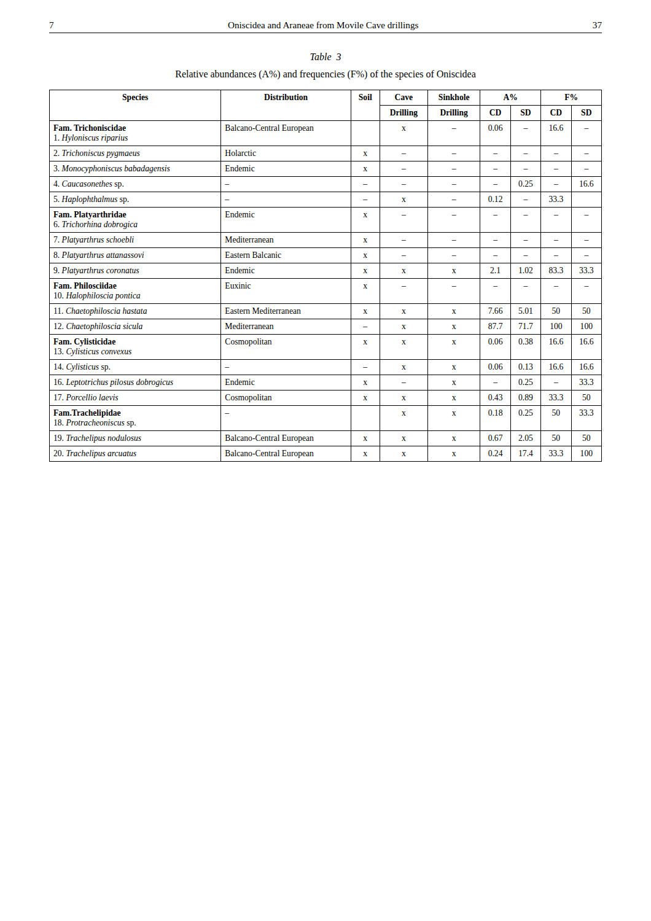7 Oniscidea and Araneae from Movile Cave drillings 37
Table 3
Relative abundances (A%) and frequencies (F%) of the species of Oniscidea
| Species | Distribution | Soil | Cave | Sinkhole | A% | F% |
| --- | --- | --- | --- | --- | --- | --- |
| Drilling | Drilling | CD | SD | CD | SD |
| Fam. Trichoniscidae 1. Hyloniscus riparius | Balcano-Central European | | x | – | 0.06 | – | 16.6 | – |
| 2. Trichoniscus pygmaeus | Holarctic | x | – | – | – | – | – | – |
| 3. Monocyphoniscus babadagensis | Endemic | x | – | – | – | – | – | – |
| 4. Caucasonethes sp. | – | – | – | – | – | 0.25 | – | 16.6 |
| 5. Haplophthalmus sp. | – | – | x | – | 0.12 | – | 33.3 | |
| Fam. Platyarthridae 6. Trichorhina dobrogica | Endemic | x | – | – | – | – | – | – |
| 7. Platyarthrus schoebli | Mediterranean | x | – | – | – | – | – | – |
| 8. Platyarthrus attanassovi | Eastern Balcanic | x | – | – | – | – | – | – |
| 9. Platyarthrus coronatus | Endemic | x | x | x | 2.1 | 1.02 | 83.3 | 33.3 |
| Fam. Philosciidae 10. Halophiloscia pontica | Euxinic | x | – | – | – | – | – | – |
| 11. Chaetophiloscia hastata | Eastern Mediterranean | x | x | x | 7.66 | 5.01 | 50 | 50 |
| 12. Chaetophiloscia sicula | Mediterranean | – | x | x | 87.7 | 71.7 | 100 | 100 |
| Fam. Cylisticidae 13. Cylisticus convexus | Cosmopolitan | x | x | x | 0.06 | 0.38 | 16.6 | 16.6 |
| 14. Cylisticus sp. | – | – | x | x | 0.06 | 0.13 | 16.6 | 16.6 |
| 16. Leptotrichus pilosus dobrogicus | Endemic | x | – | x | – | 0.25 | – | 33.3 |
| 17. Porcellio laevis | Cosmopolitan | x | x | x | 0.43 | 0.89 | 33.3 | 50 |
| Fam.Trachelipidae 18. Protracheoniscus sp. | – | | x | x | 0.18 | 0.25 | 50 | 33.3 |
| 19. Trachelipus nodulosus | Balcano-Central European | x | x | x | 0.67 | 2.05 | 50 | 50 |
| 20. Trachelipus arcuatus | Balcano-Central European | x | x | x | 0.24 | 17.4 | 33.3 | 100 |